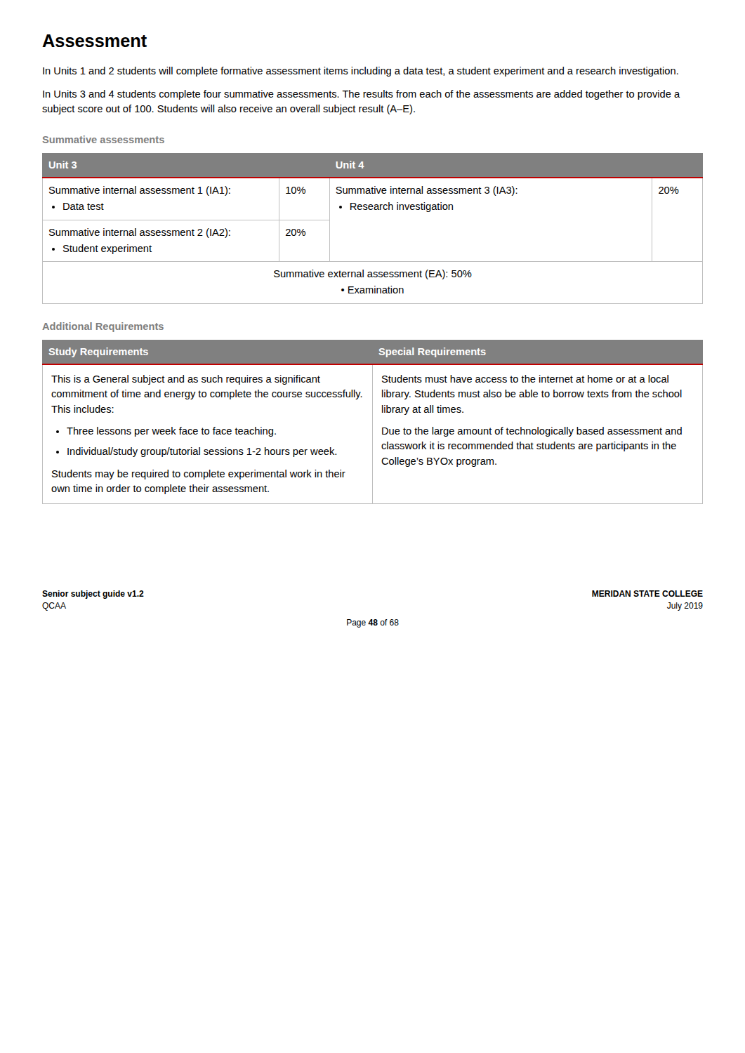Assessment
In Units 1 and 2 students will complete formative assessment items including a data test, a student experiment and a research investigation.
In Units 3 and 4 students complete four summative assessments. The results from each of the assessments are added together to provide a subject score out of 100. Students will also receive an overall subject result (A–E).
Summative assessments
| Unit 3 | Unit 4 |
| --- | --- |
| Summative internal assessment 1 (IA1): Data test | 10% | Summative internal assessment 3 (IA3): Research investigation | 20% |
| Summative internal assessment 2 (IA2): Student experiment | 20% |
| Summative external assessment (EA): 50% Examination |
Additional Requirements
| Study Requirements | Special Requirements |
| --- | --- |
| This is a General subject and as such requires a significant commitment of time and energy to complete the course successfully. This includes: Three lessons per week face to face teaching. Individual/study group/tutorial sessions 1-2 hours per week. Students may be required to complete experimental work in their own time in order to complete their assessment. | Students must have access to the internet at home or at a local library. Students must also be able to borrow texts from the school library at all times. Due to the large amount of technologically based assessment and classwork it is recommended that students are participants in the College’s BYOx program. |
Senior subject guide v1.2
QCAA
MERIDAN STATE COLLEGE
July 2019
Page 48 of 68